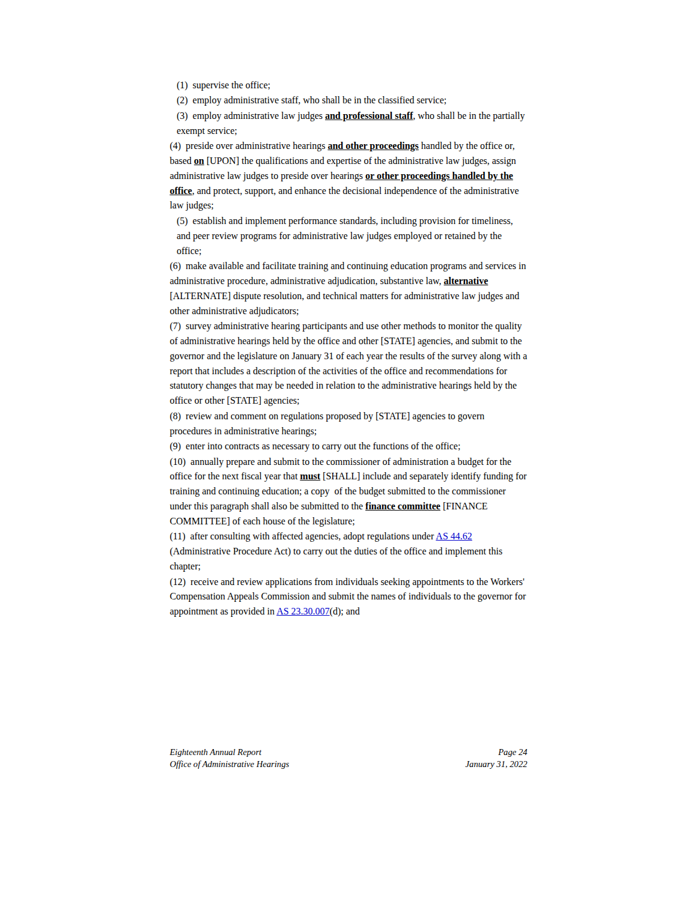(1) supervise the office;
(2) employ administrative staff, who shall be in the classified service;
(3) employ administrative law judges and professional staff, who shall be in the partially exempt service;
(4) preside over administrative hearings and other proceedings handled by the office or, based on [UPON] the qualifications and expertise of the administrative law judges, assign administrative law judges to preside over hearings or other proceedings handled by the office, and protect, support, and enhance the decisional independence of the administrative law judges;
(5) establish and implement performance standards, including provision for timeliness, and peer review programs for administrative law judges employed or retained by the office;
(6) make available and facilitate training and continuing education programs and services in administrative procedure, administrative adjudication, substantive law, alternative [ALTERNATE] dispute resolution, and technical matters for administrative law judges and other administrative adjudicators;
(7) survey administrative hearing participants and use other methods to monitor the quality of administrative hearings held by the office and other [STATE] agencies, and submit to the governor and the legislature on January 31 of each year the results of the survey along with a report that includes a description of the activities of the office and recommendations for statutory changes that may be needed in relation to the administrative hearings held by the office or other [STATE] agencies;
(8) review and comment on regulations proposed by [STATE] agencies to govern procedures in administrative hearings;
(9) enter into contracts as necessary to carry out the functions of the office;
(10) annually prepare and submit to the commissioner of administration a budget for the office for the next fiscal year that must [SHALL] include and separately identify funding for training and continuing education; a copy of the budget submitted to the commissioner under this paragraph shall also be submitted to the finance committee [FINANCE COMMITTEE] of each house of the legislature;
(11) after consulting with affected agencies, adopt regulations under AS 44.62 (Administrative Procedure Act) to carry out the duties of the office and implement this chapter;
(12) receive and review applications from individuals seeking appointments to the Workers' Compensation Appeals Commission and submit the names of individuals to the governor for appointment as provided in AS 23.30.007(d); and
Eighteenth Annual Report
Office of Administrative Hearings
Page 24
January 31, 2022